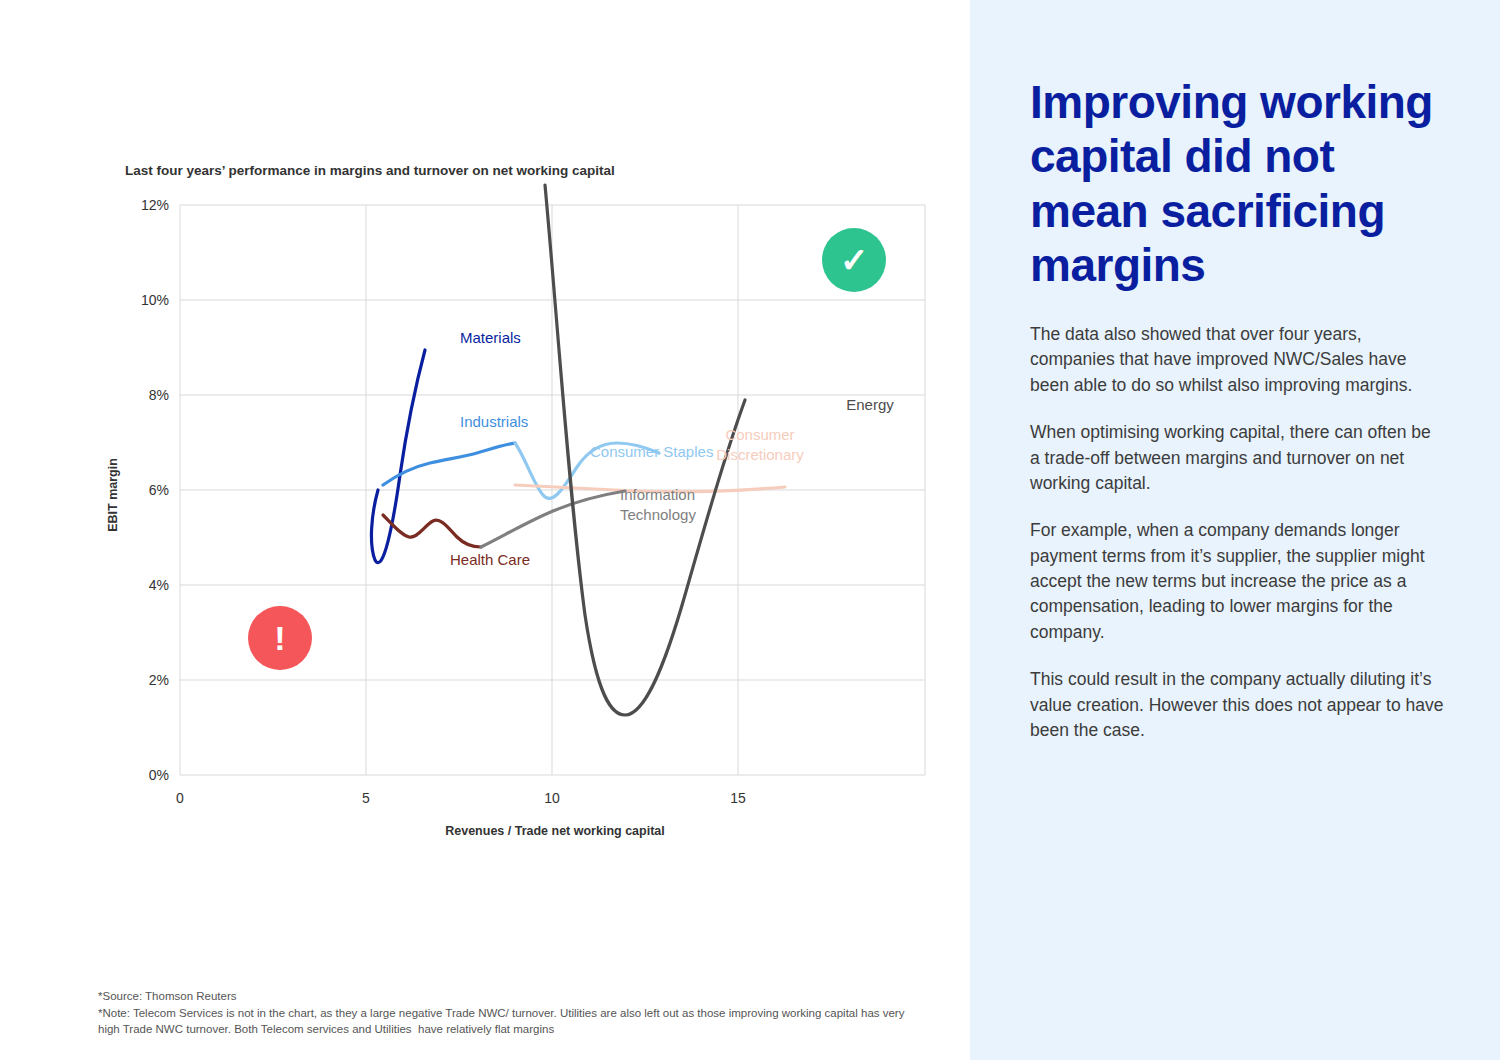Last four years’ performance in margins and turnover on net working capital
12% 10% 8% 6% 4% 2% 0% 0 5 10 15 Revenues / Trade net working capital EBIT margin Materials Industrials Consumer Staples Consumer Discretionary Health Care Information Technology Energy
✓
!
*Source: Thomson Reuters
*Note: Telecom Services is not in the chart, as they a large negative Trade NWC/ turnover. Utilities are also left out as those improving working capital has very high Trade NWC turnover. Both Telecom services and Utilities have relatively flat margins
Improving working capital did not mean sacrificing margins
The data also showed that over four years, companies that have improved NWC/Sales have been able to do so whilst also improving margins.
When optimising working capital, there can often be a trade-off between margins and turnover on net working capital.
For example, when a company demands longer payment terms from it’s supplier, the supplier might accept the new terms but increase the price as a compensation, leading to lower margins for the company.
This could result in the company actually diluting it’s value creation. However this does not appear to have been the case.